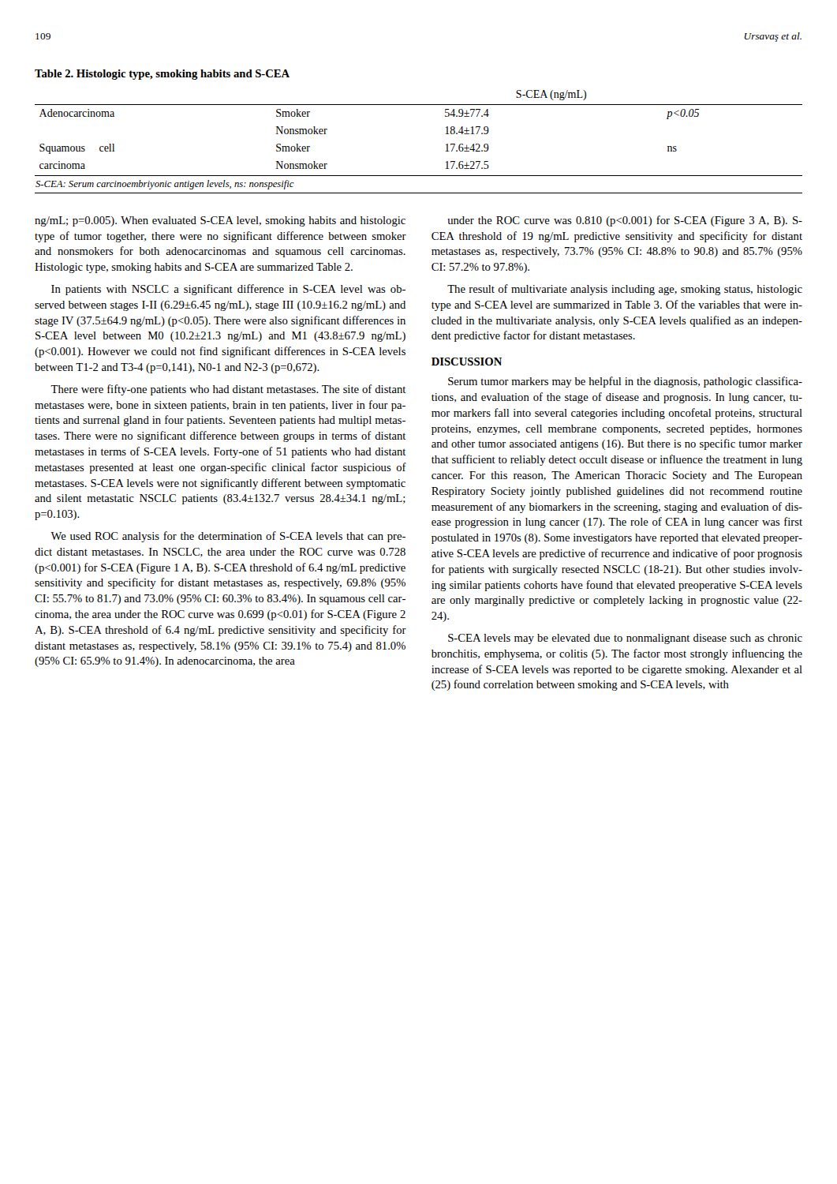109 Ursavaş et al.
Table 2. Histologic type, smoking habits and S-CEA
| | | S-CEA (ng/mL) | | |
| --- | --- | --- | --- | --- |
| Adenocarcinoma | Smoker | 54.9±77.4 | p<0.05 | |
| | Nonsmoker | 18.4±17.9 | | |
| Squamous cell | Smoker | 17.6±42.9 | ns | |
| carcinoma | Nonsmoker | 17.6±27.5 | | |
| S-CEA: Serum carcinoembriyonic antigen levels, ns: nonspesific |
ng/mL; p=0.005). When evaluated S-CEA level, smoking habits and histologic type of tumor together, there were no significant difference between smoker and nonsmokers for both adenocarcinomas and squamous cell carcinomas. Histologic type, smoking habits and S-CEA are summarized Table 2.
In patients with NSCLC a significant difference in S-CEA level was observed between stages I-II (6.29±6.45 ng/mL), stage III (10.9±16.2 ng/mL) and stage IV (37.5±64.9 ng/mL) (p<0.05). There were also significant differences in S-CEA level between M0 (10.2±21.3 ng/mL) and M1 (43.8±67.9 ng/mL) (p<0.001). However we could not find significant differences in S-CEA levels between T1-2 and T3-4 (p=0,141), N0-1 and N2-3 (p=0,672).
There were fifty-one patients who had distant metastases. The site of distant metastases were, bone in sixteen patients, brain in ten patients, liver in four patients and surrenal gland in four patients. Seventeen patients had multipl metastases. There were no significant difference between groups in terms of distant metastases in terms of S-CEA levels. Forty-one of 51 patients who had distant metastases presented at least one organ-specific clinical factor suspicious of metastases. S-CEA levels were not significantly different between symptomatic and silent metastatic NSCLC patients (83.4±132.7 versus 28.4±34.1 ng/mL; p=0.103).
We used ROC analysis for the determination of S-CEA levels that can predict distant metastases. In NSCLC, the area under the ROC curve was 0.728 (p<0.001) for S-CEA (Figure 1 A, B). S-CEA threshold of 6.4 ng/mL predictive sensitivity and specificity for distant metastases as, respectively, 69.8% (95% CI: 55.7% to 81.7) and 73.0% (95% CI: 60.3% to 83.4%). In squamous cell carcinoma, the area under the ROC curve was 0.699 (p<0.01) for S-CEA (Figure 2 A, B). S-CEA threshold of 6.4 ng/mL predictive sensitivity and specificity for distant metastases as, respectively, 58.1% (95% CI: 39.1% to 75.4) and 81.0% (95% CI: 65.9% to 91.4%). In adenocarcinoma, the area
under the ROC curve was 0.810 (p<0.001) for S-CEA (Figure 3 A, B). S-CEA threshold of 19 ng/mL predictive sensitivity and specificity for distant metastases as, respectively, 73.7% (95% CI: 48.8% to 90.8) and 85.7% (95% CI: 57.2% to 97.8%).
The result of multivariate analysis including age, smoking status, histologic type and S-CEA level are summarized in Table 3. Of the variables that were included in the multivariate analysis, only S-CEA levels qualified as an independent predictive factor for distant metastases.
DISCUSSION
Serum tumor markers may be helpful in the diagnosis, pathologic classifications, and evaluation of the stage of disease and prognosis. In lung cancer, tumor markers fall into several categories including oncofetal proteins, structural proteins, enzymes, cell membrane components, secreted peptides, hormones and other tumor associated antigens (16). But there is no specific tumor marker that sufficient to reliably detect occult disease or influence the treatment in lung cancer. For this reason, The American Thoracic Society and The European Respiratory Society jointly published guidelines did not recommend routine measurement of any biomarkers in the screening, staging and evaluation of disease progression in lung cancer (17). The role of CEA in lung cancer was first postulated in 1970s (8). Some investigators have reported that elevated preoperative S-CEA levels are predictive of recurrence and indicative of poor prognosis for patients with surgically resected NSCLC (18-21). But other studies involving similar patients cohorts have found that elevated preoperative S-CEA levels are only marginally predictive or completely lacking in prognostic value (22-24).
S-CEA levels may be elevated due to nonmalignant disease such as chronic bronchitis, emphysema, or colitis (5). The factor most strongly influencing the increase of S-CEA levels was reported to be cigarette smoking. Alexander et al (25) found correlation between smoking and S-CEA levels, with